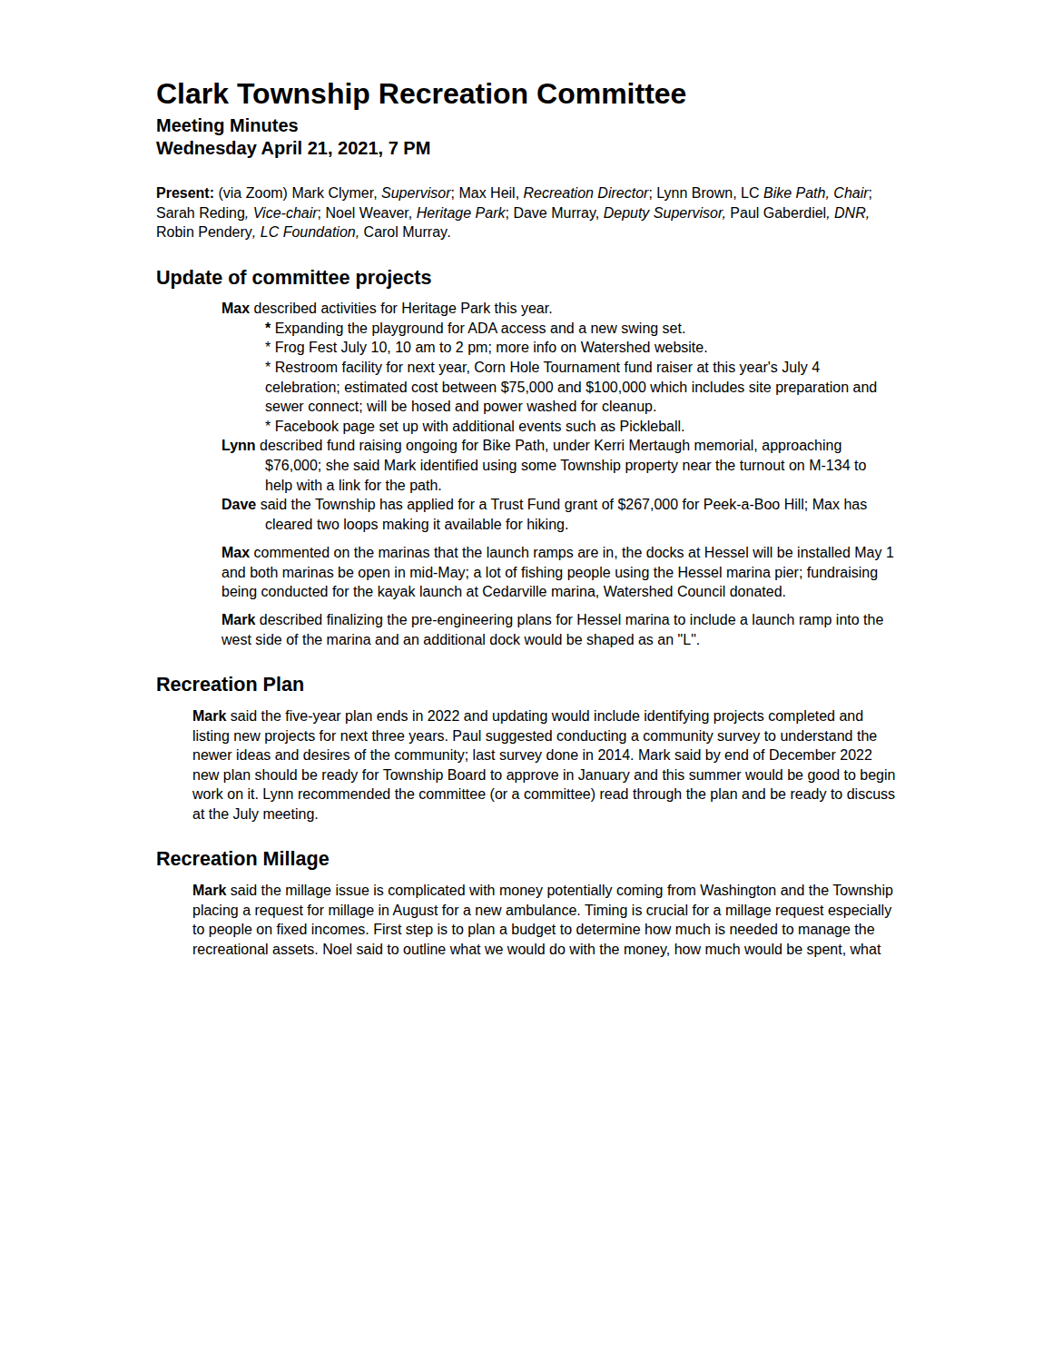Clark Township Recreation Committee
Meeting Minutes
Wednesday April 21, 2021, 7 PM
Present: (via Zoom) Mark Clymer, Supervisor; Max Heil, Recreation Director; Lynn Brown, LC Bike Path, Chair; Sarah Reding, Vice-chair; Noel Weaver, Heritage Park; Dave Murray, Deputy Supervisor, Paul Gaberdiel, DNR, Robin Pendery, LC Foundation, Carol Murray.
Update of committee projects
Max described activities for Heritage Park this year.
* Expanding the playground for ADA access and a new swing set.
* Frog Fest July 10, 10 am to 2 pm; more info on Watershed website.
* Restroom facility for next year, Corn Hole Tournament fund raiser at this year's July 4 celebration; estimated cost between $75,000 and $100,000 which includes site preparation and sewer connect; will be hosed and power washed for cleanup.
* Facebook page set up with additional events such as Pickleball.
Lynn described fund raising ongoing for Bike Path, under Kerri Mertaugh memorial, approaching $76,000; she said Mark identified using some Township property near the turnout on M-134 to help with a link for the path.
Dave said the Township has applied for a Trust Fund grant of $267,000 for Peek-a-Boo Hill; Max has cleared two loops making it available for hiking.
Max commented on the marinas that the launch ramps are in, the docks at Hessel will be installed May 1 and both marinas be open in mid-May; a lot of fishing people using the Hessel marina pier; fundraising being conducted for the kayak launch at Cedarville marina, Watershed Council donated.
Mark described finalizing the pre-engineering plans for Hessel marina to include a launch ramp into the west side of the marina and an additional dock would be shaped as an "L".
Recreation Plan
Mark said the five-year plan ends in 2022 and updating would include identifying projects completed and listing new projects for next three years. Paul suggested conducting a community survey to understand the newer ideas and desires of the community; last survey done in 2014. Mark said by end of December 2022 new plan should be ready for Township Board to approve in January and this summer would be good to begin work on it. Lynn recommended the committee (or a committee) read through the plan and be ready to discuss at the July meeting.
Recreation Millage
Mark said the millage issue is complicated with money potentially coming from Washington and the Township placing a request for millage in August for a new ambulance. Timing is crucial for a millage request especially to people on fixed incomes. First step is to plan a budget to determine how much is needed to manage the recreational assets. Noel said to outline what we would do with the money, how much would be spent, what